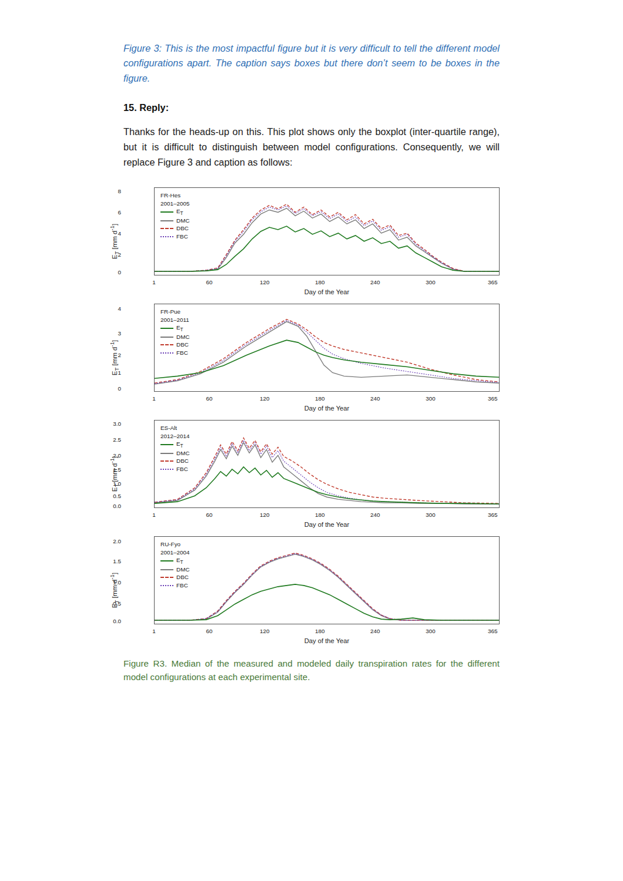Figure 3: This is the most impactful figure but it is very difficult to tell the different model configurations apart. The caption says boxes but there don’t seem to be boxes in the figure.
15. Reply:
Thanks for the heads-up on this. This plot shows only the boxplot (inter-quartile range), but it is difficult to distinguish between model configurations. Consequently, we will replace Figure 3 and caption as follows:
ET [mm d-1]
8 6 4 2 0
FR-Hes
2001–2005
ET
DMC
DBC
FBC
1 60 120 180 240 300 365
Day of the Year
ET [mm d-1]
4 3 2 1 0
FR-Pue
2001–2011
ET
DMC
DBC
FBC
1 60 120 180 240 300 365
Day of the Year
ET [mm d-1]
3.0 2.5 2.0 1.5 1.0 0.5 0.0
ES-Alt
2012–2014
ET
DMC
DBC
FBC
1 60 120 180 240 300 365
Day of the Year
ET [mm d-1]
2.0 1.5 1.0 0.5 0.0
RU-Fyo
2001–2004
ET
DMC
DBC
FBC
1 60 120 180 240 300 365
Day of the Year
Figure R3. Median of the measured and modeled daily transpiration rates for the different model configurations at each experimental site.